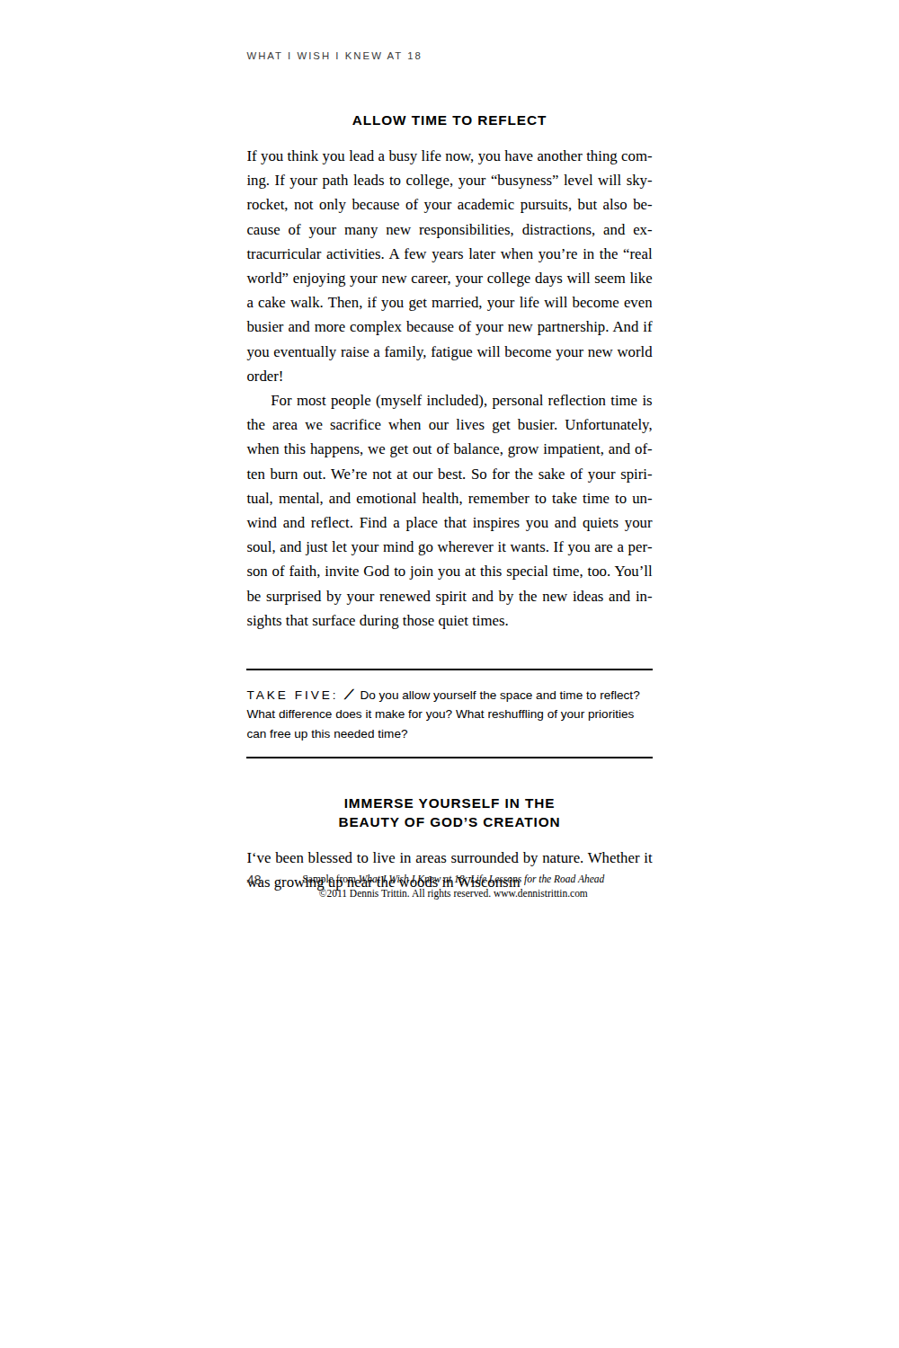What I Wish I Knew at 18
Allow Time to Reflect
If you think you lead a busy life now, you have another thing coming. If your path leads to college, your “busyness” level will skyrocket, not only because of your academic pursuits, but also because of your many new responsibilities, distractions, and extracurricular activities. A few years later when you’re in the “real world” enjoying your new career, your college days will seem like a cake walk. Then, if you get married, your life will become even busier and more complex because of your new partnership. And if you eventually raise a family, fatigue will become your new world order!
For most people (myself included), personal reflection time is the area we sacrifice when our lives get busier. Unfortunately, when this happens, we get out of balance, grow impatient, and often burn out. We’re not at our best. So for the sake of your spiritual, mental, and emotional health, remember to take time to unwind and reflect. Find a place that inspires you and quiets your soul, and just let your mind go wherever it wants. If you are a person of faith, invite God to join you at this special time, too. You’ll be surprised by your renewed spirit and by the new ideas and insights that surface during those quiet times.
Take Five: ⟋ Do you allow yourself the space and time to reflect? What difference does it make for you? What reshuffling of your priorities can free up this needed time?
Immerse Yourself in the
Beauty of God’s Creation
I‘ve been blessed to live in areas surrounded by nature. Whether it was growing up near the woods in Wisconsin
48
Sample from What I Wish I Knew at 18; Life Lessons for the Road Ahead
©2011 Dennis Trittin. All rights reserved. www.dennistrittin.com